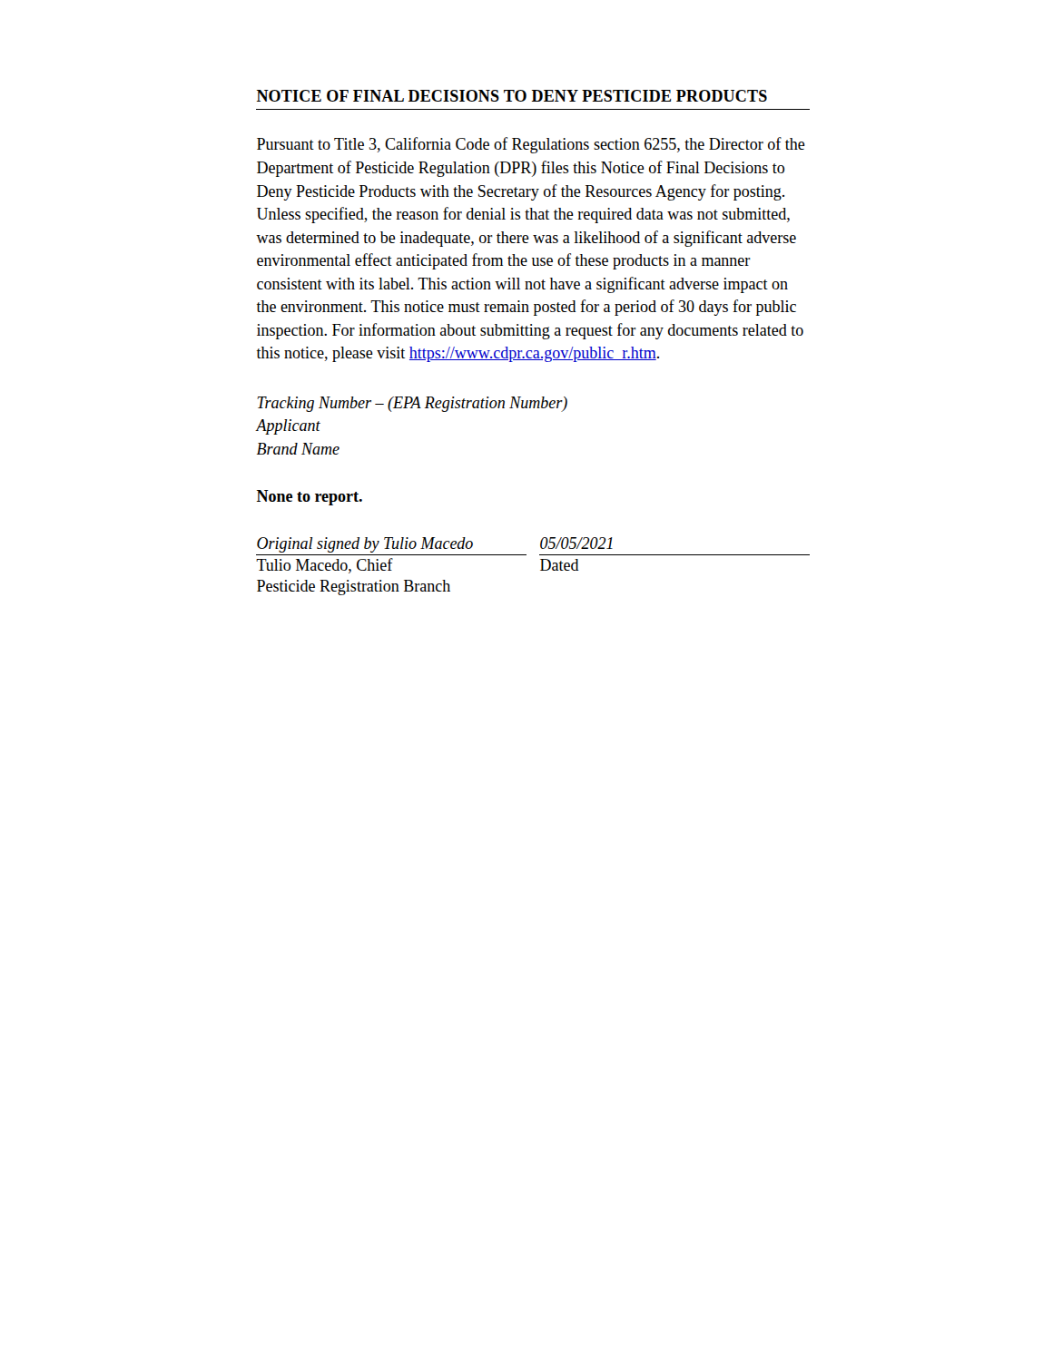NOTICE OF FINAL DECISIONS TO DENY PESTICIDE PRODUCTS
Pursuant to Title 3, California Code of Regulations section 6255, the Director of the Department of Pesticide Regulation (DPR) files this Notice of Final Decisions to Deny Pesticide Products with the Secretary of the Resources Agency for posting. Unless specified, the reason for denial is that the required data was not submitted, was determined to be inadequate, or there was a likelihood of a significant adverse environmental effect anticipated from the use of these products in a manner consistent with its label. This action will not have a significant adverse impact on the environment. This notice must remain posted for a period of 30 days for public inspection. For information about submitting a request for any documents related to this notice, please visit https://www.cdpr.ca.gov/public_r.htm.
Tracking Number – (EPA Registration Number)
Applicant
Brand Name
None to report.
| Original signed by Tulio Macedo | | 05/05/2021 |
| Tulio Macedo, Chief Pesticide Registration Branch | | Dated |